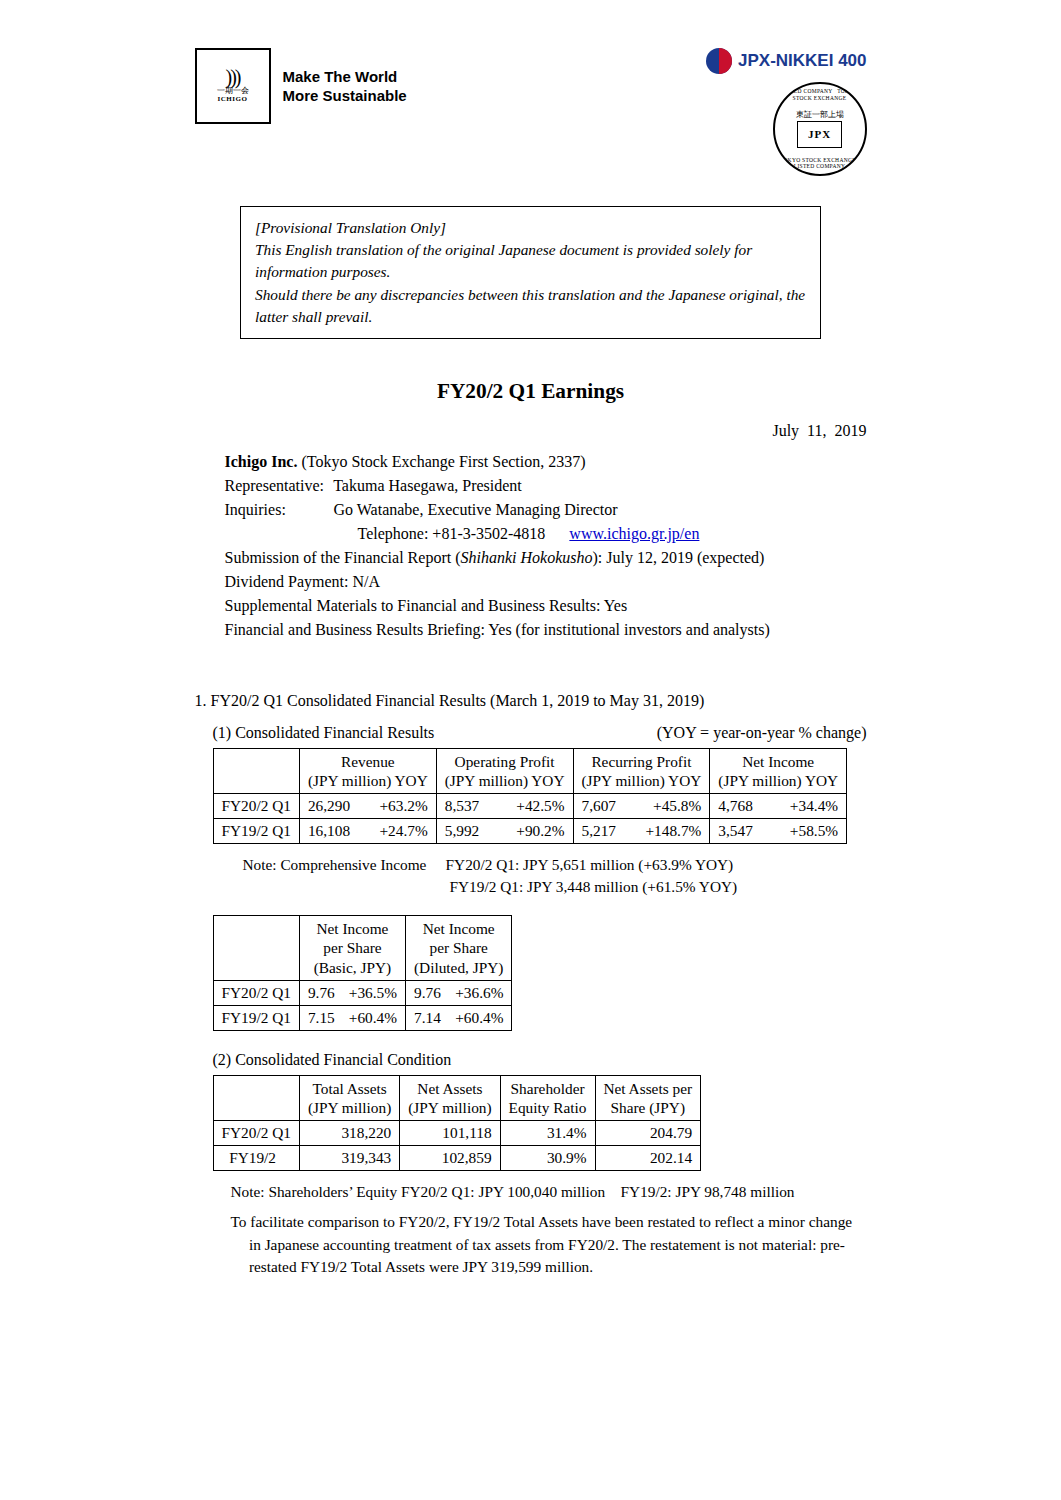)))
一期一会
ICHIGO
Make The World
More Sustainable
JPX-NIKKEI 400
LISTED COMPANY TOKYO STOCK EXCHANGE
東証一部上場
JPX
TOKYO STOCK EXCHANGE LISTED COMPANY
[Provisional Translation Only]
This English translation of the original Japanese document is provided solely for information purposes.
Should there be any discrepancies between this translation and the Japanese original, the latter shall prevail.
FY20/2 Q1 Earnings
July 11, 2019
Ichigo Inc. (Tokyo Stock Exchange First Section, 2337)
Representative: Takuma Hasegawa, President
Inquiries: Go Watanabe, Executive Managing Director
Telephone: +81-3-3502-4818 www.ichigo.gr.jp/en
Submission of the Financial Report (Shihanki Hokokusho): July 12, 2019 (expected)
Dividend Payment: N/A
Supplemental Materials to Financial and Business Results: Yes
Financial and Business Results Briefing: Yes (for institutional investors and analysts)
1. FY20/2 Q1 Consolidated Financial Results (March 1, 2019 to May 31, 2019)
(1) Consolidated Financial Results (YOY = year-on-year % change)
| | Revenue (JPY million) YOY | Operating Profit (JPY million) YOY | Recurring Profit (JPY million) YOY | Net Income (JPY million) YOY |
| --- | --- | --- | --- | --- |
| FY20/2 Q1 | 26,290 +63.2% | 8,537 +42.5% | 7,607 +45.8% | 4,768 +34.4% |
| FY19/2 Q1 | 16,108 +24.7% | 5,992 +90.2% | 5,217 +148.7% | 3,547 +58.5% |
Note: Comprehensive Income FY20/2 Q1: JPY 5,651 million (+63.9% YOY)
FY19/2 Q1: JPY 3,448 million (+61.5% YOY)
| | Net Income per Share (Basic, JPY) | Net Income per Share (Diluted, JPY) |
| --- | --- | --- |
| FY20/2 Q1 | 9.76 +36.5% | 9.76 +36.6% |
| FY19/2 Q1 | 7.15 +60.4% | 7.14 +60.4% |
(2) Consolidated Financial Condition
| | Total Assets (JPY million) | Net Assets (JPY million) | Shareholder Equity Ratio | Net Assets per Share (JPY) |
| --- | --- | --- | --- | --- |
| FY20/2 Q1 | 318,220 | 101,118 | 31.4% | 204.79 |
| FY19/2 | 319,343 | 102,859 | 30.9% | 202.14 |
Note: Shareholders’ Equity FY20/2 Q1: JPY 100,040 million FY19/2: JPY 98,748 million
To facilitate comparison to FY20/2, FY19/2 Total Assets have been restated to reflect a minor change in Japanese accounting treatment of tax assets from FY20/2. The restatement is not material: pre-restated FY19/2 Total Assets were JPY 319,599 million.